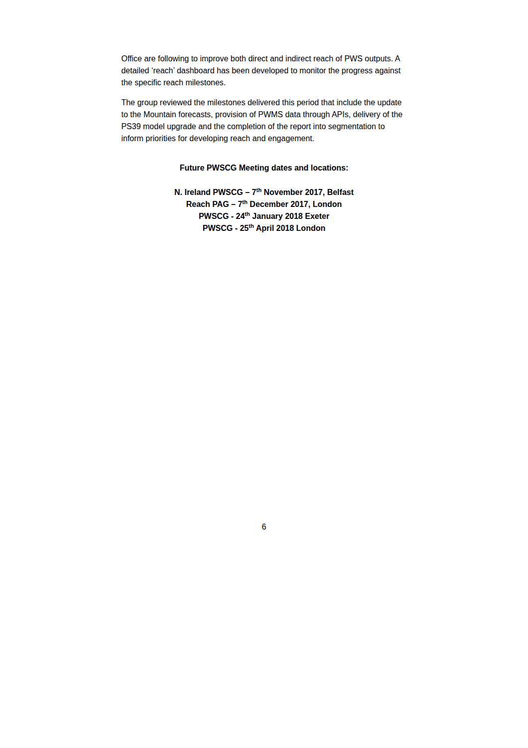Office are following to improve both direct and indirect reach of PWS outputs. A detailed ‘reach’ dashboard has been developed to monitor the progress against the specific reach milestones.
The group reviewed the milestones delivered this period that include the update to the Mountain forecasts, provision of PWMS data through APIs, delivery of the PS39 model upgrade and the completion of the report into segmentation to inform priorities for developing reach and engagement.
Future PWSCG Meeting dates and locations:
N. Ireland PWSCG – 7th November 2017, Belfast
Reach PAG – 7th December 2017, London
PWSCG - 24th January 2018 Exeter
PWSCG - 25th April 2018 London
6